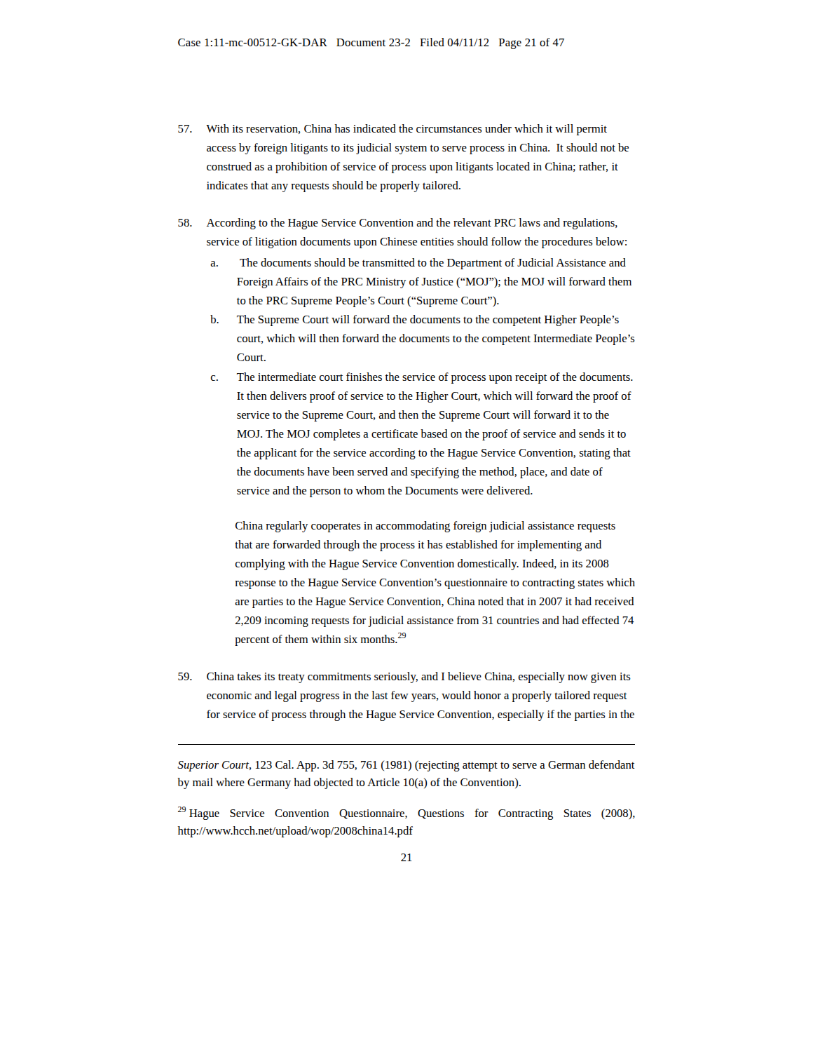Case 1:11-mc-00512-GK-DAR Document 23-2 Filed 04/11/12 Page 21 of 47
57. With its reservation, China has indicated the circumstances under which it will permit access by foreign litigants to its judicial system to serve process in China. It should not be construed as a prohibition of service of process upon litigants located in China; rather, it indicates that any requests should be properly tailored.
58. According to the Hague Service Convention and the relevant PRC laws and regulations, service of litigation documents upon Chinese entities should follow the procedures below:
a. The documents should be transmitted to the Department of Judicial Assistance and Foreign Affairs of the PRC Ministry of Justice (“MOJ”); the MOJ will forward them to the PRC Supreme People’s Court (“Supreme Court”).
b. The Supreme Court will forward the documents to the competent Higher People’s court, which will then forward the documents to the competent Intermediate People’s Court.
c. The intermediate court finishes the service of process upon receipt of the documents. It then delivers proof of service to the Higher Court, which will forward the proof of service to the Supreme Court, and then the Supreme Court will forward it to the MOJ. The MOJ completes a certificate based on the proof of service and sends it to the applicant for the service according to the Hague Service Convention, stating that the documents have been served and specifying the method, place, and date of service and the person to whom the Documents were delivered.
China regularly cooperates in accommodating foreign judicial assistance requests that are forwarded through the process it has established for implementing and complying with the Hague Service Convention domestically. Indeed, in its 2008 response to the Hague Service Convention’s questionnaire to contracting states which are parties to the Hague Service Convention, China noted that in 2007 it had received 2,209 incoming requests for judicial assistance from 31 countries and had effected 74 percent of them within six months.29
59. China takes its treaty commitments seriously, and I believe China, especially now given its economic and legal progress in the last few years, would honor a properly tailored request for service of process through the Hague Service Convention, especially if the parties in the
Superior Court, 123 Cal. App. 3d 755, 761 (1981) (rejecting attempt to serve a German defendant by mail where Germany had objected to Article 10(a) of the Convention).
29 Hague Service Convention Questionnaire, Questions for Contracting States (2008), http://www.hcch.net/upload/wop/2008china14.pdf
21